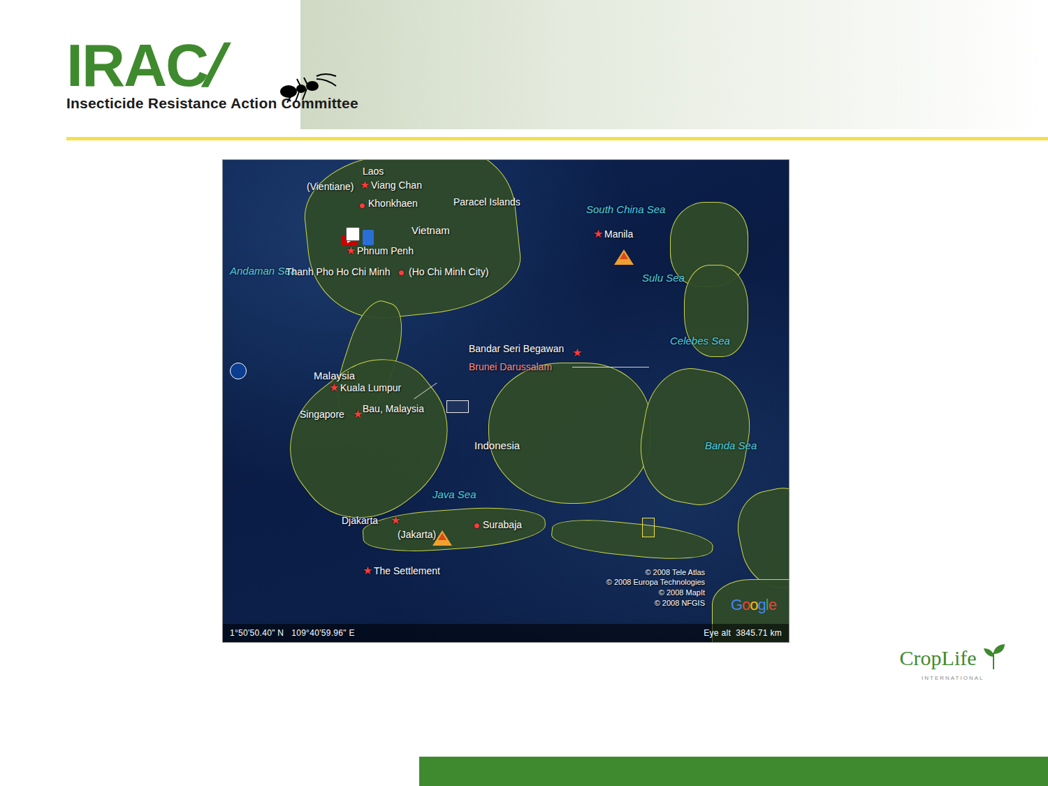IRAC/
Insecticide Resistance Action Committee
South China Sea
Sulu Sea
Celebes Sea
Banda Sea
Java Sea
Andaman Sea
Laos
(Vientiane)
★
Viang Chan
Khonkhaen
Paracel Islands
Vietnam
★
Phnum Penh
Thanh Pho Ho Chi Minh
(Ho Chi Minh City)
★
Manila
★
Bandar Seri Begawan
Brunei Darussalam
Malaysia
★
Kuala Lumpur
Bau, Malaysia
Singapore
★
Indonesia
Djakarta
★
(Jakarta)
Surabaja
★
The Settlement
© 2008 Tele Atlas
© 2008 Europa Technologies
© 2008 MapIt
© 2008 NFGIS
Google
1°50'50.40" N 109°40'59.96" E
Eye alt 3845.71 km
CropLife
INTERNATIONAL